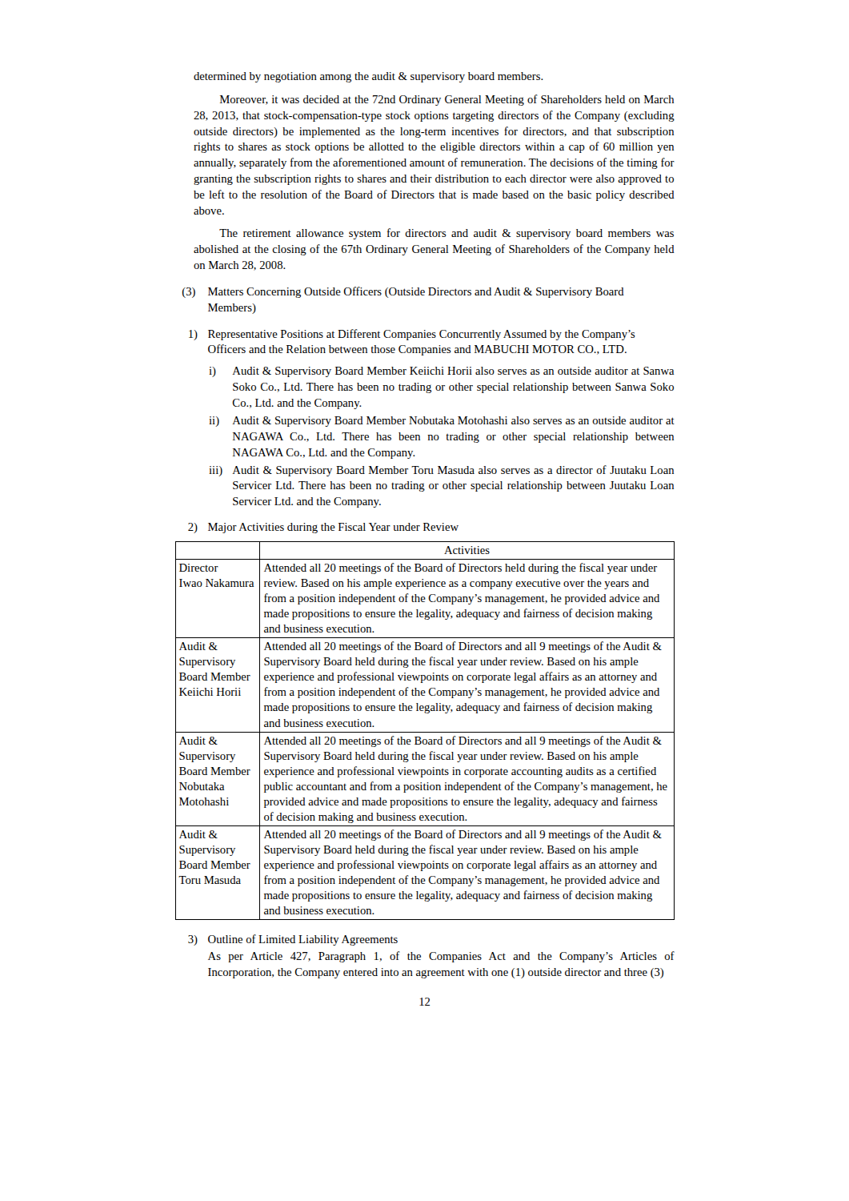determined by negotiation among the audit & supervisory board members.
Moreover, it was decided at the 72nd Ordinary General Meeting of Shareholders held on March 28, 2013, that stock-compensation-type stock options targeting directors of the Company (excluding outside directors) be implemented as the long-term incentives for directors, and that subscription rights to shares as stock options be allotted to the eligible directors within a cap of 60 million yen annually, separately from the aforementioned amount of remuneration. The decisions of the timing for granting the subscription rights to shares and their distribution to each director were also approved to be left to the resolution of the Board of Directors that is made based on the basic policy described above.
The retirement allowance system for directors and audit & supervisory board members was abolished at the closing of the 67th Ordinary General Meeting of Shareholders of the Company held on March 28, 2008.
(3) Matters Concerning Outside Officers (Outside Directors and Audit & Supervisory Board Members)
1) Representative Positions at Different Companies Concurrently Assumed by the Company’s Officers and the Relation between those Companies and MABUCHI MOTOR CO., LTD.
i) Audit & Supervisory Board Member Keiichi Horii also serves as an outside auditor at Sanwa Soko Co., Ltd. There has been no trading or other special relationship between Sanwa Soko Co., Ltd. and the Company.
ii) Audit & Supervisory Board Member Nobutaka Motohashi also serves as an outside auditor at NAGAWA Co., Ltd. There has been no trading or other special relationship between NAGAWA Co., Ltd. and the Company.
iii) Audit & Supervisory Board Member Toru Masuda also serves as a director of Juutaku Loan Servicer Ltd. There has been no trading or other special relationship between Juutaku Loan Servicer Ltd. and the Company.
2) Major Activities during the Fiscal Year under Review
| | Activities |
| Director Iwao Nakamura | Attended all 20 meetings of the Board of Directors held during the fiscal year under review. Based on his ample experience as a company executive over the years and from a position independent of the Company’s management, he provided advice and made propositions to ensure the legality, adequacy and fairness of decision making and business execution. |
| Audit & Supervisory Board Member Keiichi Horii | Attended all 20 meetings of the Board of Directors and all 9 meetings of the Audit & Supervisory Board held during the fiscal year under review. Based on his ample experience and professional viewpoints on corporate legal affairs as an attorney and from a position independent of the Company’s management, he provided advice and made propositions to ensure the legality, adequacy and fairness of decision making and business execution. |
| Audit & Supervisory Board Member Nobutaka Motohashi | Attended all 20 meetings of the Board of Directors and all 9 meetings of the Audit & Supervisory Board held during the fiscal year under review. Based on his ample experience and professional viewpoints in corporate accounting audits as a certified public accountant and from a position independent of the Company’s management, he provided advice and made propositions to ensure the legality, adequacy and fairness of decision making and business execution. |
| Audit & Supervisory Board Member Toru Masuda | Attended all 20 meetings of the Board of Directors and all 9 meetings of the Audit & Supervisory Board held during the fiscal year under review. Based on his ample experience and professional viewpoints on corporate legal affairs as an attorney and from a position independent of the Company’s management, he provided advice and made propositions to ensure the legality, adequacy and fairness of decision making and business execution. |
3)
Outline of Limited Liability Agreements
As per Article 427, Paragraph 1, of the Companies Act and the Company’s Articles of Incorporation, the Company entered into an agreement with one (1) outside director and three (3)
12